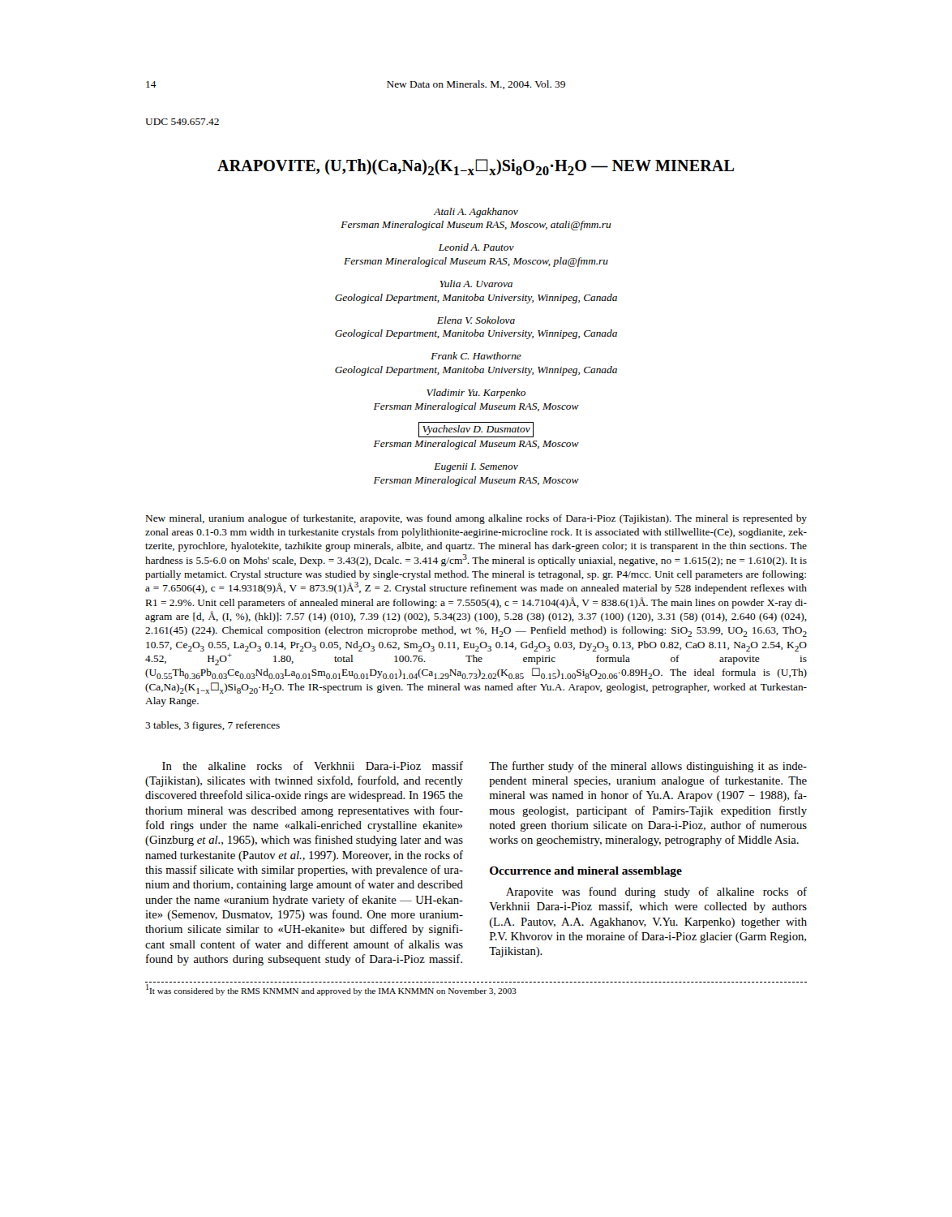14
New Data on Minerals. M., 2004. Vol. 39
UDC 549.657.42
ARAPOVITE, (U,Th)(Ca,Na)2(K1−x☐x)Si8O20·H2O — NEW MINERAL
Atali A. Agakhanov Fersman Mineralogical Museum RAS, Moscow, atali@fmm.ru
Leonid A. Pautov Fersman Mineralogical Museum RAS, Moscow, pla@fmm.ru
Yulia A. Uvarova Geological Department, Manitoba University, Winnipeg, Canada
Elena V. Sokolova Geological Department, Manitoba University, Winnipeg, Canada
Frank C. Hawthorne Geological Department, Manitoba University, Winnipeg, Canada
Vladimir Yu. Karpenko Fersman Mineralogical Museum RAS, Moscow
Vyacheslav D. Dusmatov Fersman Mineralogical Museum RAS, Moscow
Eugenii I. Semenov Fersman Mineralogical Museum RAS, Moscow
New mineral, uranium analogue of turkestanite, arapovite, was found among alkaline rocks of Dara-i-Pioz (Tajikistan). The mineral is represented by zonal areas 0.1-0.3 mm width in turkestanite crystals from polylithionite-aegirine-microcline rock. It is associated with stillwellite-(Ce), sogdianite, zektzerite, pyrochlore, hyalotekite, tazhikite group minerals, albite, and quartz. The mineral has dark-green color; it is transparent in the thin sections. The hardness is 5.5-6.0 on Mohs' scale, Dexp. = 3.43(2), Dcalc. = 3.414 g/cm3. The mineral is optically uniaxial, negative, no = 1.615(2); ne = 1.610(2). It is partially metamict. Crystal structure was studied by single-crystal method. The mineral is tetragonal, sp. gr. P4/mcc. Unit cell parameters are following: a = 7.6506(4), c = 14.9318(9)Å, V = 873.9(1)Å3, Z = 2. Crystal structure refinement was made on annealed material by 528 independent reflexes with R1 = 2.9%. Unit cell parameters of annealed mineral are following: a = 7.5505(4), c = 14.7104(4)Å, V = 838.6(1)Å. The main lines on powder X-ray diagram are [d, Å, (I, %), (hkl)]: 7.57 (14) (010), 7.39 (12) (002), 5.34(23) (100), 5.28 (38) (012), 3.37 (100) (120), 3.31 (58) (014), 2.640 (64) (024), 2.161(45) (224). Chemical composition (electron microprobe method, wt %, H2O — Penfield method) is following: SiO2 53.99, UO2 16.63, ThO2 10.57, Ce2O3 0.55, La2O3 0.14, Pr2O3 0.05, Nd2O3 0.62, Sm2O3 0.11, Eu2O3 0.14, Gd2O3 0.03, Dy2O3 0.13, PbO 0.82, CaO 8.11, Na2O 2.54, K2O 4.52, H2O+ 1.80, total 100.76. The empiric formula of arapovite is (U0.55Th0.36Pb0.03Ce0.03Nd0.03La0.01Sm0.01Eu0.01Dy0.01)1.04(Ca1.29Na0.73)2.02(K0.85 ☐0.15)1.00Si8O20.06·0.89H2O. The ideal formula is (U,Th)(Ca,Na)2(K1−x☐x)Si8O20·H2O. The IR-spectrum is given. The mineral was named after Yu.A. Arapov, geologist, petrographer, worked at Turkestan-Alay Range.
3 tables, 3 figures, 7 references
In the alkaline rocks of Verkhnii Dara-i-Pioz massif (Tajikistan), silicates with twinned sixfold, fourfold, and recently discovered threefold silica-oxide rings are widespread. In 1965 the thorium mineral was described among representatives with fourfold rings under the name «alkali-enriched crystalline ekanite» (Ginzburg et al., 1965), which was finished studying later and was named turkestanite (Pautov et al., 1997). Moreover, in the rocks of this massif silicate with similar properties, with prevalence of uranium and thorium, containing large amount of water and described under the name «uranium hydrate variety of ekanite — UH-ekanite» (Semenov, Dusmatov, 1975) was found. One more uranium-thorium silicate similar to «UH-ekanite» but differed by significant small content of water and different amount of alkalis was found by authors during subsequent study of Dara-i-Pioz massif. The further study of the mineral allows distinguishing it as independent mineral species, uranium analogue of turkestanite. The mineral was named in honor of Yu.A. Arapov (1907 − 1988), famous geologist, participant of Pamirs-Tajik expedition firstly noted green thorium silicate on Dara-i-Pioz, author of numerous works on geochemistry, mineralogy, petrography of Middle Asia.
Occurrence and mineral assemblage
Arapovite was found during study of alkaline rocks of Verkhnii Dara-i-Pioz massif, which were collected by authors (L.A. Pautov, A.A. Agakhanov, V.Yu. Karpenko) together with P.V. Khvorov in the moraine of Dara-i-Pioz glacier (Garm Region, Tajikistan).
1It was considered by the RMS KNMMN and approved by the IMA KNMMN on November 3, 2003